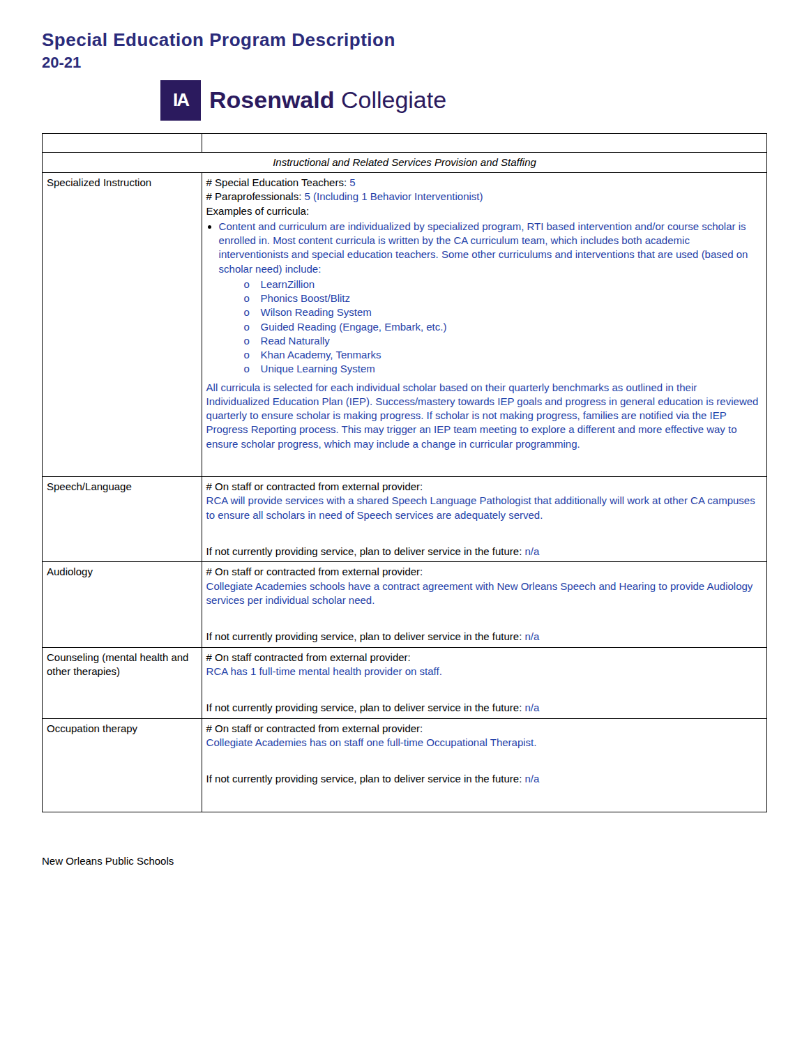Special Education Program Description
20-21
IA
Rosenwald Collegiate
| Instructional and Related Services Provision and Staffing |
| Specialized Instruction | # Special Education Teachers: 5 # Paraprofessionals: 5 (Including 1 Behavior Interventionist) Examples of curricula: Content and curriculum are individualized by specialized program, RTI based intervention and/or course scholar is enrolled in. Most content curricula is written by the CA curriculum team, which includes both academic interventionists and special education teachers. Some other curriculums and interventions that are used (based on scholar need) include: LearnZillion Phonics Boost/Blitz Wilson Reading System Guided Reading (Engage, Embark, etc.) Read Naturally Khan Academy, Tenmarks Unique Learning System All curricula is selected for each individual scholar based on their quarterly benchmarks as outlined in their Individualized Education Plan (IEP). Success/mastery towards IEP goals and progress in general education is reviewed quarterly to ensure scholar is making progress. If scholar is not making progress, families are notified via the IEP Progress Reporting process. This may trigger an IEP team meeting to explore a different and more effective way to ensure scholar progress, which may include a change in curricular programming. |
| Speech/Language | # On staff or contracted from external provider: RCA will provide services with a shared Speech Language Pathologist that additionally will work at other CA campuses to ensure all scholars in need of Speech services are adequately served. If not currently providing service, plan to deliver service in the future: n/a |
| Audiology | # On staff or contracted from external provider: Collegiate Academies schools have a contract agreement with New Orleans Speech and Hearing to provide Audiology services per individual scholar need. If not currently providing service, plan to deliver service in the future: n/a |
| Counseling (mental health and other therapies) | # On staff contracted from external provider: RCA has 1 full-time mental health provider on staff. If not currently providing service, plan to deliver service in the future: n/a |
| Occupation therapy | # On staff or contracted from external provider: Collegiate Academies has on staff one full-time Occupational Therapist. If not currently providing service, plan to deliver service in the future: n/a |
New Orleans Public Schools